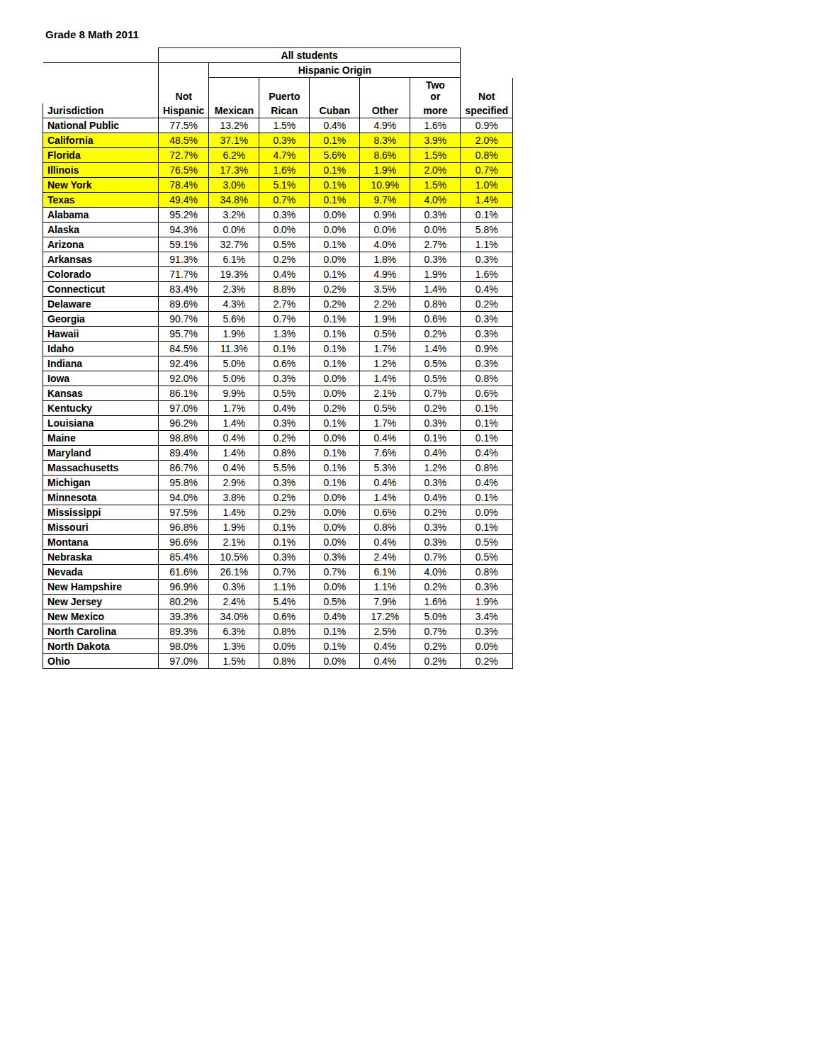Grade 8 Math 2011
| | All students |
| --- | --- |
| | | Hispanic Origin |
| | Not | | Puerto | | | Two or | Not |
| Jurisdiction | Hispanic | Mexican | Rican | Cuban | Other | more | specified |
| National Public | 77.5% | 13.2% | 1.5% | 0.4% | 4.9% | 1.6% | 0.9% |
| California | 48.5% | 37.1% | 0.3% | 0.1% | 8.3% | 3.9% | 2.0% |
| Florida | 72.7% | 6.2% | 4.7% | 5.6% | 8.6% | 1.5% | 0.8% |
| Illinois | 76.5% | 17.3% | 1.6% | 0.1% | 1.9% | 2.0% | 0.7% |
| New York | 78.4% | 3.0% | 5.1% | 0.1% | 10.9% | 1.5% | 1.0% |
| Texas | 49.4% | 34.8% | 0.7% | 0.1% | 9.7% | 4.0% | 1.4% |
| Alabama | 95.2% | 3.2% | 0.3% | 0.0% | 0.9% | 0.3% | 0.1% |
| Alaska | 94.3% | 0.0% | 0.0% | 0.0% | 0.0% | 0.0% | 5.8% |
| Arizona | 59.1% | 32.7% | 0.5% | 0.1% | 4.0% | 2.7% | 1.1% |
| Arkansas | 91.3% | 6.1% | 0.2% | 0.0% | 1.8% | 0.3% | 0.3% |
| Colorado | 71.7% | 19.3% | 0.4% | 0.1% | 4.9% | 1.9% | 1.6% |
| Connecticut | 83.4% | 2.3% | 8.8% | 0.2% | 3.5% | 1.4% | 0.4% |
| Delaware | 89.6% | 4.3% | 2.7% | 0.2% | 2.2% | 0.8% | 0.2% |
| Georgia | 90.7% | 5.6% | 0.7% | 0.1% | 1.9% | 0.6% | 0.3% |
| Hawaii | 95.7% | 1.9% | 1.3% | 0.1% | 0.5% | 0.2% | 0.3% |
| Idaho | 84.5% | 11.3% | 0.1% | 0.1% | 1.7% | 1.4% | 0.9% |
| Indiana | 92.4% | 5.0% | 0.6% | 0.1% | 1.2% | 0.5% | 0.3% |
| Iowa | 92.0% | 5.0% | 0.3% | 0.0% | 1.4% | 0.5% | 0.8% |
| Kansas | 86.1% | 9.9% | 0.5% | 0.0% | 2.1% | 0.7% | 0.6% |
| Kentucky | 97.0% | 1.7% | 0.4% | 0.2% | 0.5% | 0.2% | 0.1% |
| Louisiana | 96.2% | 1.4% | 0.3% | 0.1% | 1.7% | 0.3% | 0.1% |
| Maine | 98.8% | 0.4% | 0.2% | 0.0% | 0.4% | 0.1% | 0.1% |
| Maryland | 89.4% | 1.4% | 0.8% | 0.1% | 7.6% | 0.4% | 0.4% |
| Massachusetts | 86.7% | 0.4% | 5.5% | 0.1% | 5.3% | 1.2% | 0.8% |
| Michigan | 95.8% | 2.9% | 0.3% | 0.1% | 0.4% | 0.3% | 0.4% |
| Minnesota | 94.0% | 3.8% | 0.2% | 0.0% | 1.4% | 0.4% | 0.1% |
| Mississippi | 97.5% | 1.4% | 0.2% | 0.0% | 0.6% | 0.2% | 0.0% |
| Missouri | 96.8% | 1.9% | 0.1% | 0.0% | 0.8% | 0.3% | 0.1% |
| Montana | 96.6% | 2.1% | 0.1% | 0.0% | 0.4% | 0.3% | 0.5% |
| Nebraska | 85.4% | 10.5% | 0.3% | 0.3% | 2.4% | 0.7% | 0.5% |
| Nevada | 61.6% | 26.1% | 0.7% | 0.7% | 6.1% | 4.0% | 0.8% |
| New Hampshire | 96.9% | 0.3% | 1.1% | 0.0% | 1.1% | 0.2% | 0.3% |
| New Jersey | 80.2% | 2.4% | 5.4% | 0.5% | 7.9% | 1.6% | 1.9% |
| New Mexico | 39.3% | 34.0% | 0.6% | 0.4% | 17.2% | 5.0% | 3.4% |
| North Carolina | 89.3% | 6.3% | 0.8% | 0.1% | 2.5% | 0.7% | 0.3% |
| North Dakota | 98.0% | 1.3% | 0.0% | 0.1% | 0.4% | 0.2% | 0.0% |
| Ohio | 97.0% | 1.5% | 0.8% | 0.0% | 0.4% | 0.2% | 0.2% |